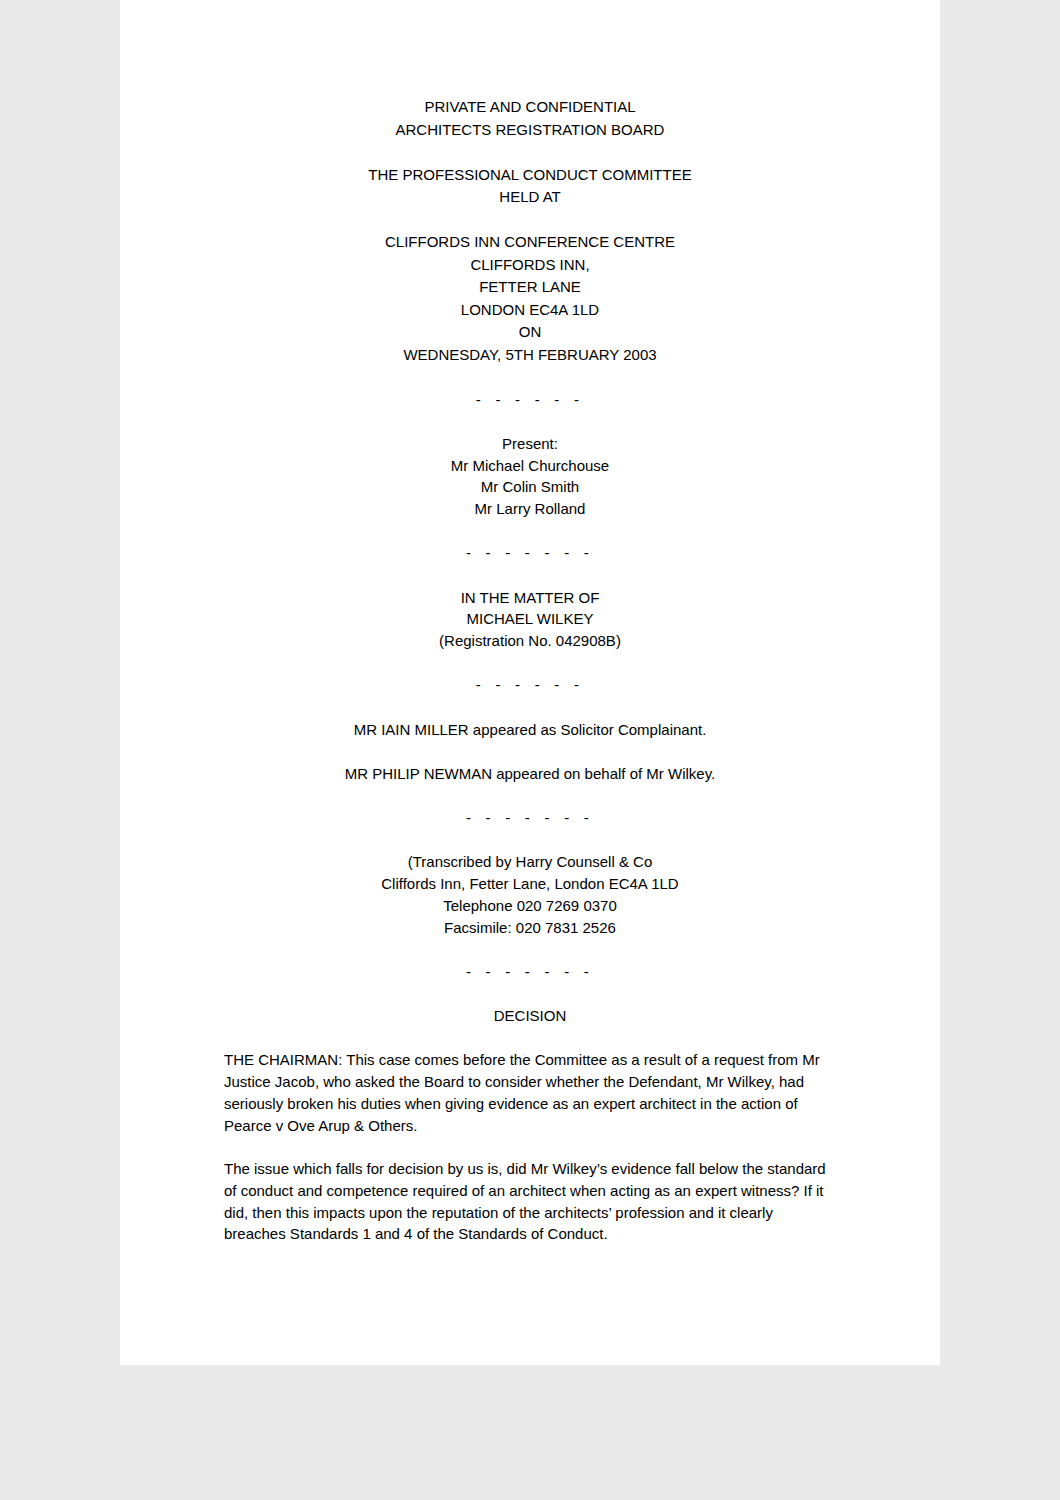PRIVATE AND CONFIDENTIAL
ARCHITECTS REGISTRATION BOARD
THE PROFESSIONAL CONDUCT COMMITTEE
HELD AT
CLIFFORDS INN CONFERENCE CENTRE
CLIFFORDS INN,
FETTER LANE
LONDON EC4A 1LD
ON
WEDNESDAY, 5TH FEBRUARY 2003
- - - - - -
Present:
Mr Michael Churchouse
Mr Colin Smith
Mr Larry Rolland
- - - - - - -
IN THE MATTER OF
MICHAEL WILKEY
(Registration No. 042908B)
- - - - - -
MR IAIN MILLER appeared as Solicitor Complainant.
MR PHILIP NEWMAN appeared on behalf of Mr Wilkey.
- - - - - - -
(Transcribed by Harry Counsell & Co
Cliffords Inn, Fetter Lane, London EC4A 1LD
Telephone 020 7269 0370
Facsimile: 020 7831 2526
- - - - - - -
DECISION
THE CHAIRMAN: This case comes before the Committee as a result of a request from Mr Justice Jacob, who asked the Board to consider whether the Defendant, Mr Wilkey, had seriously broken his duties when giving evidence as an expert architect in the action of Pearce v Ove Arup & Others.
The issue which falls for decision by us is, did Mr Wilkey’s evidence fall below the standard of conduct and competence required of an architect when acting as an expert witness? If it did, then this impacts upon the reputation of the architects’ profession and it clearly breaches Standards 1 and 4 of the Standards of Conduct.